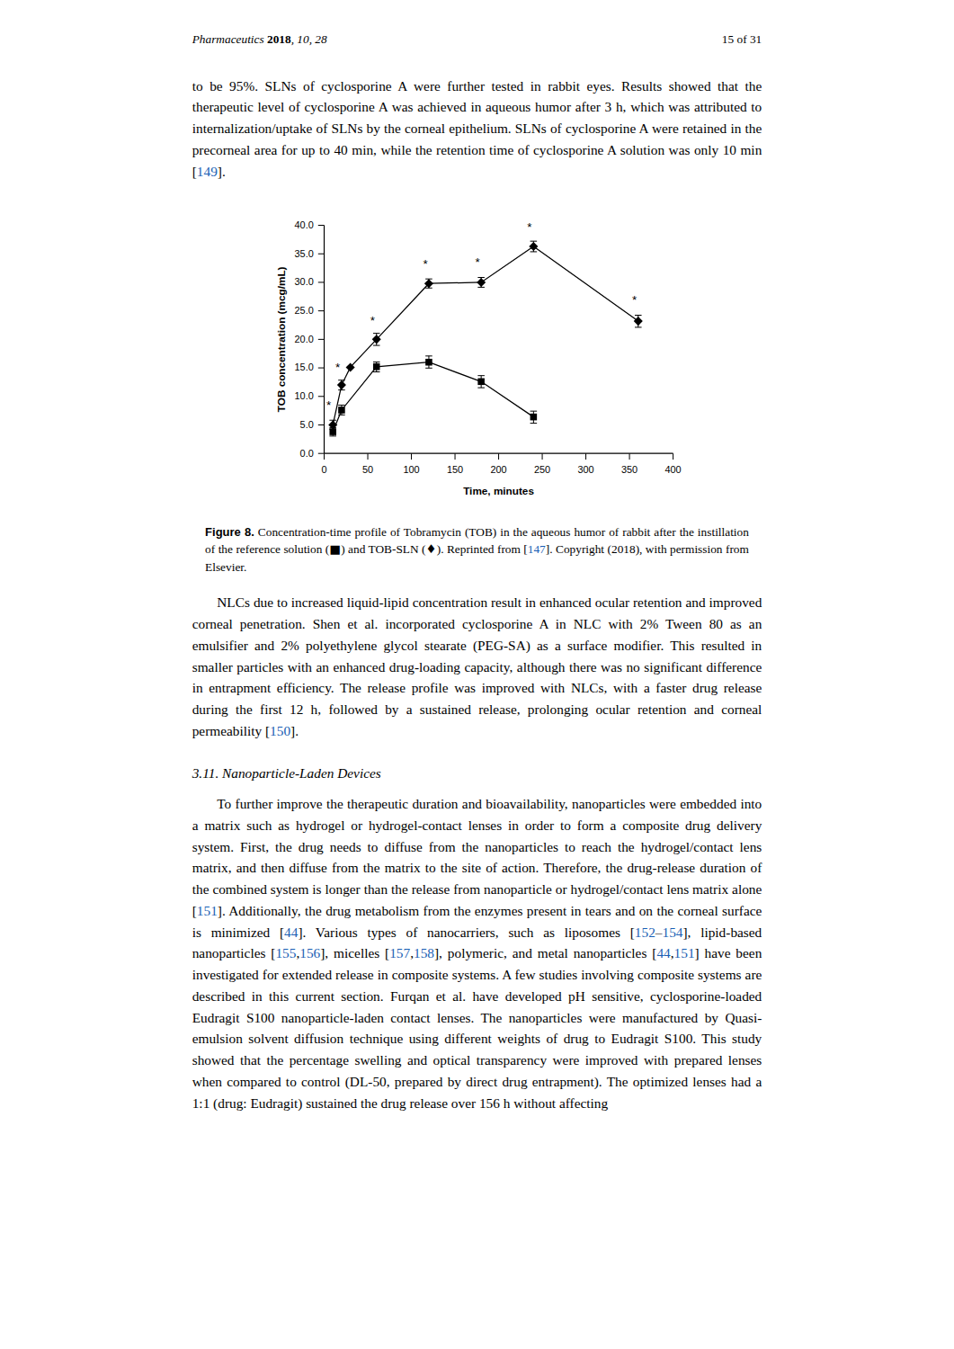Pharmaceutics 2018, 10, 28
15 of 31
to be 95%. SLNs of cyclosporine A were further tested in rabbit eyes. Results showed that the therapeutic level of cyclosporine A was achieved in aqueous humor after 3 h, which was attributed to internalization/uptake of SLNs by the corneal epithelium. SLNs of cyclosporine A were retained in the precorneal area for up to 40 min, while the retention time of cyclosporine A solution was only 10 min [149].
0.0 5.0 10.0 15.0 20.0 25.0 30.0 35.0 40.0 0 50 100 150 200 250 300 350 400 Time, minutes TOB concentration (mcg/mL) * * * * * * *
Figure 8. Concentration-time profile of Tobramycin (TOB) in the aqueous humor of rabbit after the instillation of the reference solution (■) and TOB-SLN (♦). Reprinted from [147]. Copyright (2018), with permission from Elsevier.
NLCs due to increased liquid-lipid concentration result in enhanced ocular retention and improved corneal penetration. Shen et al. incorporated cyclosporine A in NLC with 2% Tween 80 as an emulsifier and 2% polyethylene glycol stearate (PEG-SA) as a surface modifier. This resulted in smaller particles with an enhanced drug-loading capacity, although there was no significant difference in entrapment efficiency. The release profile was improved with NLCs, with a faster drug release during the first 12 h, followed by a sustained release, prolonging ocular retention and corneal permeability [150].
3.11. Nanoparticle-Laden Devices
To further improve the therapeutic duration and bioavailability, nanoparticles were embedded into a matrix such as hydrogel or hydrogel-contact lenses in order to form a composite drug delivery system. First, the drug needs to diffuse from the nanoparticles to reach the hydrogel/contact lens matrix, and then diffuse from the matrix to the site of action. Therefore, the drug-release duration of the combined system is longer than the release from nanoparticle or hydrogel/contact lens matrix alone [151]. Additionally, the drug metabolism from the enzymes present in tears and on the corneal surface is minimized [44]. Various types of nanocarriers, such as liposomes [152–154], lipid-based nanoparticles [155,156], micelles [157,158], polymeric, and metal nanoparticles [44,151] have been investigated for extended release in composite systems. A few studies involving composite systems are described in this current section. Furqan et al. have developed pH sensitive, cyclosporine-loaded Eudragit S100 nanoparticle-laden contact lenses. The nanoparticles were manufactured by Quasi-emulsion solvent diffusion technique using different weights of drug to Eudragit S100. This study showed that the percentage swelling and optical transparency were improved with prepared lenses when compared to control (DL-50, prepared by direct drug entrapment). The optimized lenses had a 1:1 (drug: Eudragit) sustained the drug release over 156 h without affecting